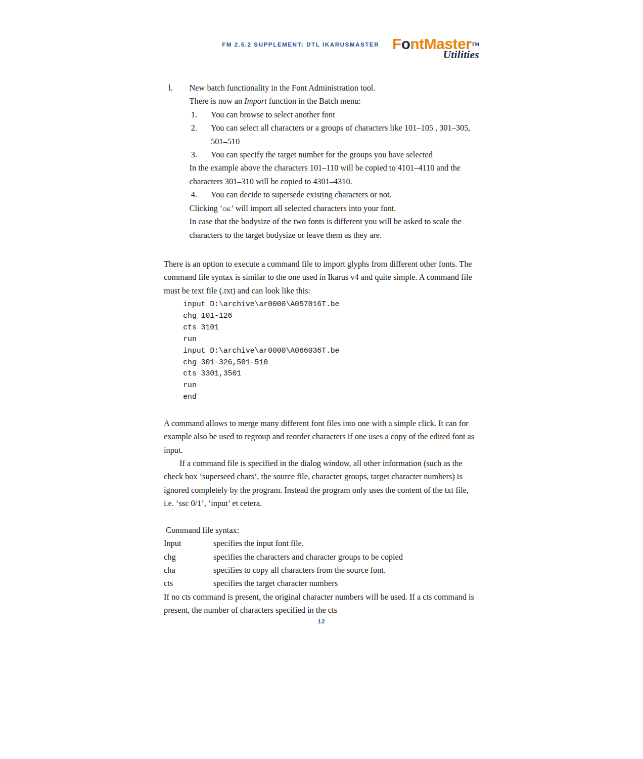FM 2.5.2 Supplement: DTL IkarusMaster
FontMaster TM Utilities
l. New batch functionality in the Font Administration tool. There is now an Import function in the Batch menu:
1. You can browse to select another font
2. You can select all characters or a groups of characters like 101–105 , 301–305, 501–510
3. You can specify the target number for the groups you have selected
In the example above the characters 101–110 will be copied to 4101–4110 and the characters 301–310 will be copied to 4301–4310.
4. You can decide to supersede existing characters or not.
Clicking ‘ok’ will import all selected characters into your font. In case that the bodysize of the two fonts is different you will be asked to scale the characters to the target bodysize or leave them as they are.
There is an option to execute a command file to import glyphs from different other fonts. The command file syntax is similar to the one used in Ikarus v4 and quite simple. A command file must be text file (.txt) and can look like this:
input D:\archive\ar0000\A057016T.be
chg 101-126
cts 3101
run
input D:\archive\ar0000\A066036T.be
chg 301-326,501-510
cts 3301,3501
run
end
A command allows to merge many different font files into one with a simple click. It can for example also be used to regroup and reorder characters if one uses a copy of the edited font as input.
If a command file is specified in the dialog window, all other information (such as the check box ‘superseed chars’, the source file, character groups, target character numbers) is ignored completely by the program. Instead the program only uses the content of the txt file, i.e. ‘ssc 0/1’, ‘input’ et cetera.
Command file syntax:
| Input | specifies the input font file. |
| chg | specifies the characters and character groups to be copied |
| cha | specifies to copy all characters from the source font. |
| cts | specifies the target character numbers |
If no cts command is present, the original character numbers will be used. If a cts command is present, the number of characters specified in the cts
12